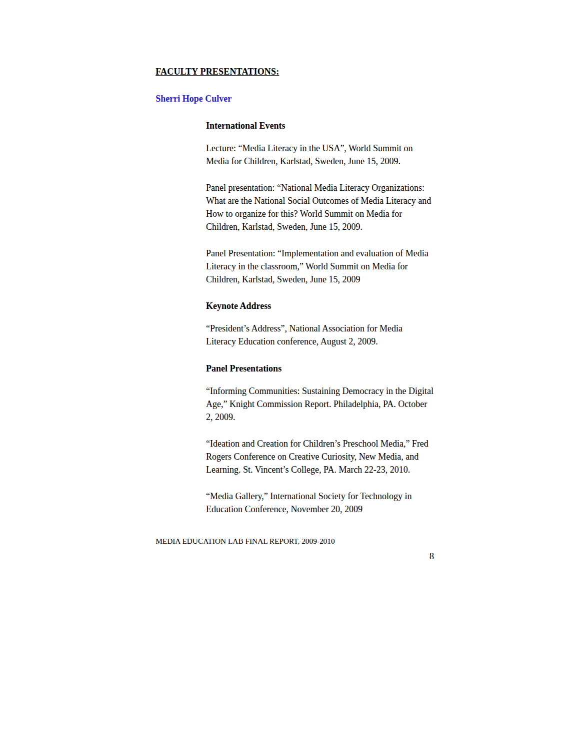FACULTY PRESENTATIONS:
Sherri Hope Culver
International Events
Lecture: “Media Literacy in the USA”, World Summit on Media for Children, Karlstad, Sweden, June 15, 2009.
Panel presentation: “National Media Literacy Organizations: What are the National Social Outcomes of Media Literacy and How to organize for this? World Summit on Media for Children, Karlstad, Sweden, June 15, 2009.
Panel Presentation: “Implementation and evaluation of Media Literacy in the classroom,” World Summit on Media for Children, Karlstad, Sweden, June 15, 2009
Keynote Address
“President’s Address”, National Association for Media Literacy Education conference, August 2, 2009.
Panel Presentations
“Informing Communities: Sustaining Democracy in the Digital Age,” Knight Commission Report. Philadelphia, PA. October 2, 2009.
“Ideation and Creation for Children’s Preschool Media,” Fred Rogers Conference on Creative Curiosity, New Media, and Learning. St. Vincent’s College, PA. March 22-23, 2010.
“Media Gallery,” International Society for Technology in Education Conference, November 20, 2009
MEDIA EDUCATION LAB FINAL REPORT, 2009-2010
8